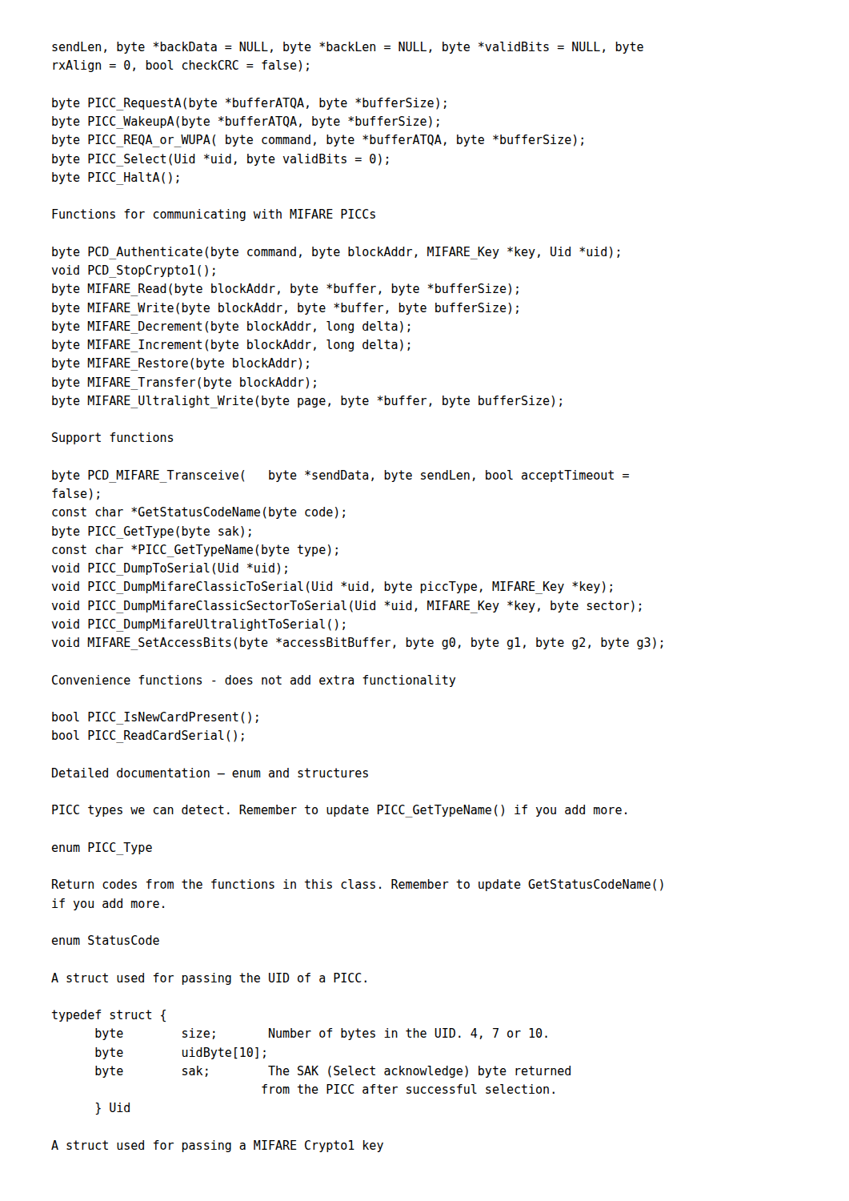sendLen, byte *backData = NULL, byte *backLen = NULL, byte *validBits = NULL, byte
rxAlign = 0, bool checkCRC = false);
byte PICC_RequestA(byte *bufferATQA, byte *bufferSize);
byte PICC_WakeupA(byte *bufferATQA, byte *bufferSize);
byte PICC_REQA_or_WUPA( byte command, byte *bufferATQA, byte *bufferSize);
byte PICC_Select(Uid *uid, byte validBits = 0);
byte PICC_HaltA();
Functions for communicating with MIFARE PICCs
byte PCD_Authenticate(byte command, byte blockAddr, MIFARE_Key *key, Uid *uid);
void PCD_StopCrypto1();
byte MIFARE_Read(byte blockAddr, byte *buffer, byte *bufferSize);
byte MIFARE_Write(byte blockAddr, byte *buffer, byte bufferSize);
byte MIFARE_Decrement(byte blockAddr, long delta);
byte MIFARE_Increment(byte blockAddr, long delta);
byte MIFARE_Restore(byte blockAddr);
byte MIFARE_Transfer(byte blockAddr);
byte MIFARE_Ultralight_Write(byte page, byte *buffer, byte bufferSize);
Support functions
byte PCD_MIFARE_Transceive(   byte *sendData, byte sendLen, bool acceptTimeout =
false);
const char *GetStatusCodeName(byte code);
byte PICC_GetType(byte sak);
const char *PICC_GetTypeName(byte type);
void PICC_DumpToSerial(Uid *uid);
void PICC_DumpMifareClassicToSerial(Uid *uid, byte piccType, MIFARE_Key *key);
void PICC_DumpMifareClassicSectorToSerial(Uid *uid, MIFARE_Key *key, byte sector);
void PICC_DumpMifareUltralightToSerial();
void MIFARE_SetAccessBits(byte *accessBitBuffer, byte g0, byte g1, byte g2, byte g3);
Convenience functions - does not add extra functionality
bool PICC_IsNewCardPresent();
bool PICC_ReadCardSerial();
Detailed documentation – enum and structures
PICC types we can detect. Remember to update PICC_GetTypeName() if you add more.
enum PICC_Type
Return codes from the functions in this class. Remember to update GetStatusCodeName()
if you add more.
enum StatusCode
A struct used for passing the UID of a PICC.
typedef struct {
      byte        size;       Number of bytes in the UID. 4, 7 or 10.
      byte        uidByte[10];
      byte        sak;        The SAK (Select acknowledge) byte returned
                             from the PICC after successful selection.
      } Uid
A struct used for passing a MIFARE Crypto1 key